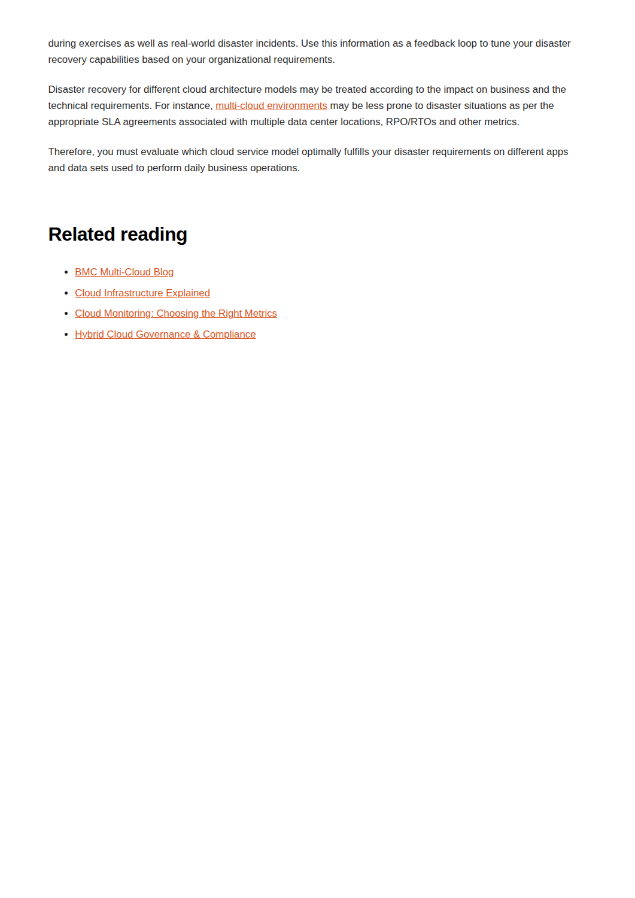during exercises as well as real-world disaster incidents. Use this information as a feedback loop to tune your disaster recovery capabilities based on your organizational requirements.
Disaster recovery for different cloud architecture models may be treated according to the impact on business and the technical requirements. For instance, multi-cloud environments may be less prone to disaster situations as per the appropriate SLA agreements associated with multiple data center locations, RPO/RTOs and other metrics.
Therefore, you must evaluate which cloud service model optimally fulfills your disaster requirements on different apps and data sets used to perform daily business operations.
Related reading
BMC Multi-Cloud Blog
Cloud Infrastructure Explained
Cloud Monitoring: Choosing the Right Metrics
Hybrid Cloud Governance & Compliance